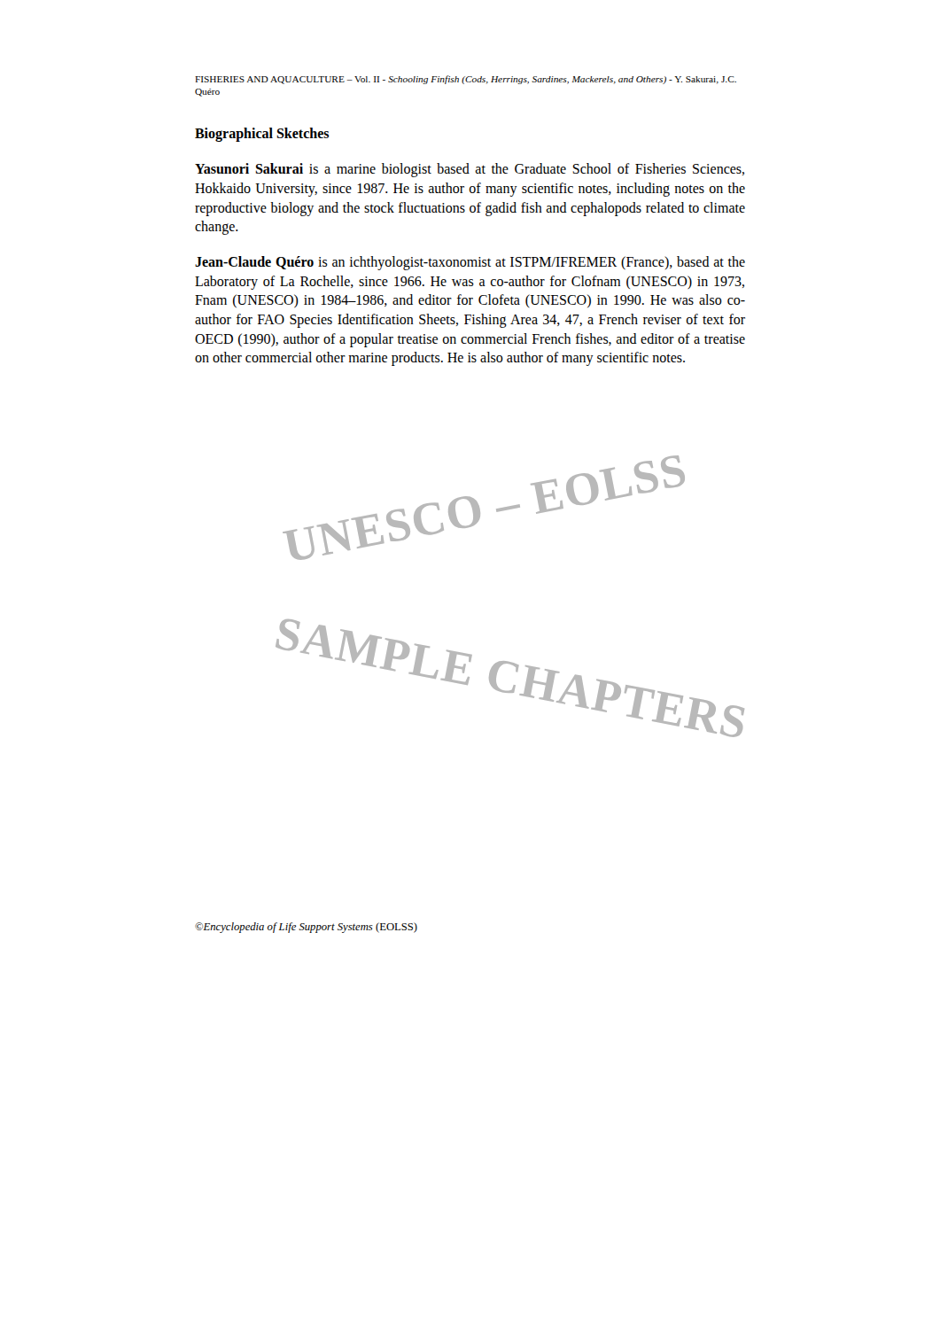FISHERIES AND AQUACULTURE – Vol. II - Schooling Finfish (Cods, Herrings, Sardines, Mackerels, and Others) - Y. Sakurai, J.C. Quéro
Biographical Sketches
Yasunori Sakurai is a marine biologist based at the Graduate School of Fisheries Sciences, Hokkaido University, since 1987. He is author of many scientific notes, including notes on the reproductive biology and the stock fluctuations of gadid fish and cephalopods related to climate change.
Jean-Claude Quéro is an ichthyologist-taxonomist at ISTPM/IFREMER (France), based at the Laboratory of La Rochelle, since 1966. He was a co-author for Clofnam (UNESCO) in 1973, Fnam (UNESCO) in 1984–1986, and editor for Clofeta (UNESCO) in 1990. He was also co-author for FAO Species Identification Sheets, Fishing Area 34, 47, a French reviser of text for OECD (1990), author of a popular treatise on commercial French fishes, and editor of a treatise on other commercial other marine products. He is also author of many scientific notes.
UNESCO – EOLSS
SAMPLE CHAPTERS
©Encyclopedia of Life Support Systems (EOLSS)